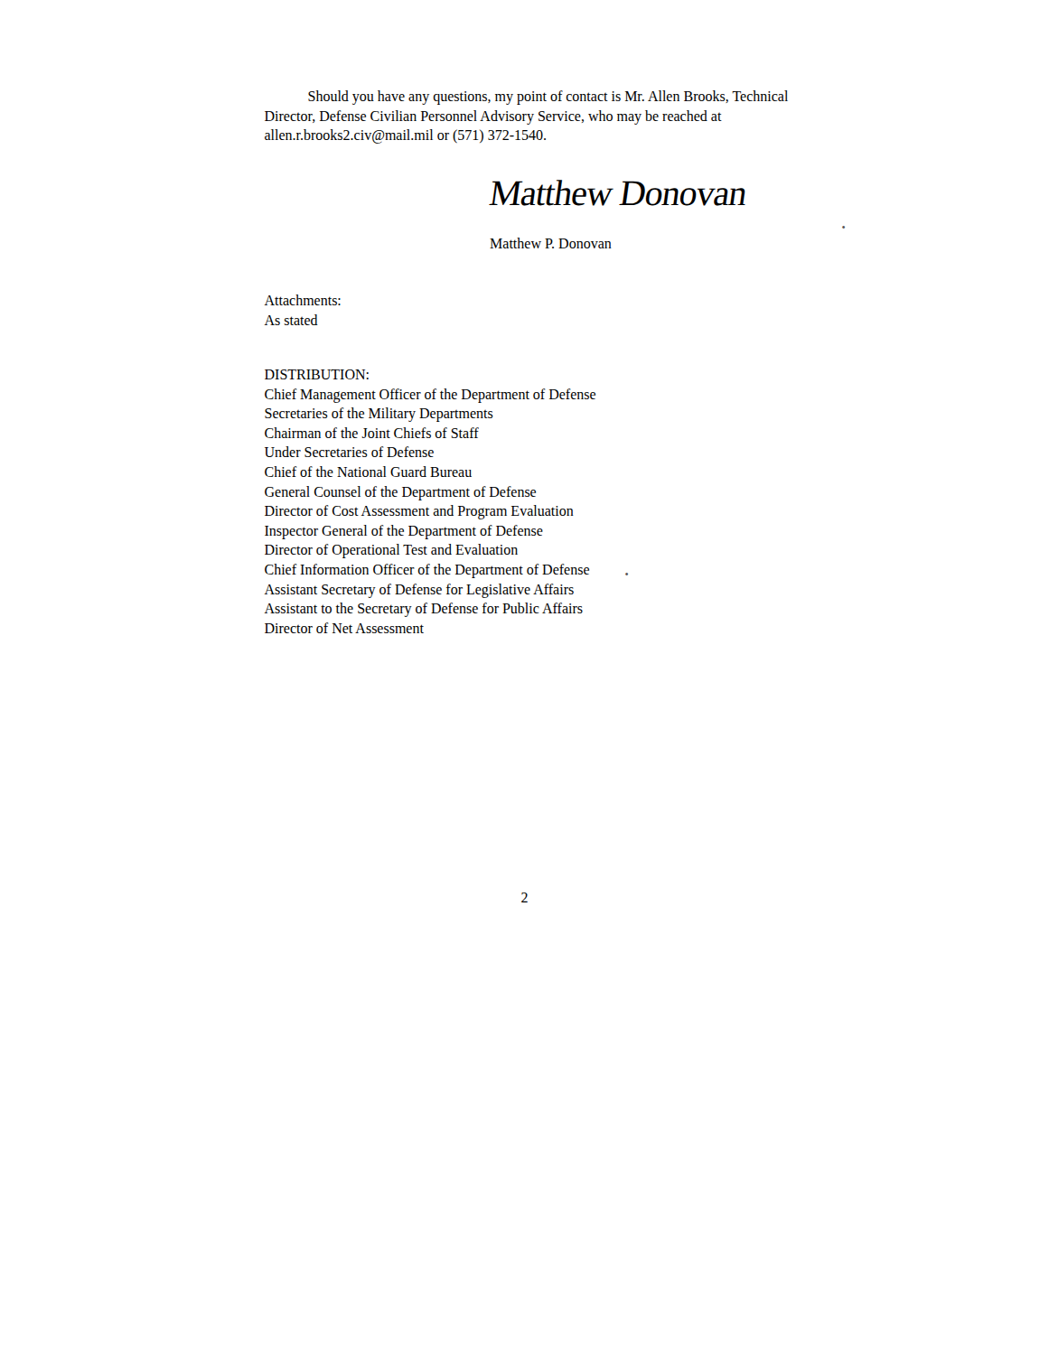Should you have any questions, my point of contact is Mr. Allen Brooks, Technical Director, Defense Civilian Personnel Advisory Service, who may be reached at allen.r.brooks2.civ@mail.mil or (571) 372-1540.
Matthew Donovan
Matthew P. Donovan
Attachments:
As stated
DISTRIBUTION:
Chief Management Officer of the Department of Defense
Secretaries of the Military Departments
Chairman of the Joint Chiefs of Staff
Under Secretaries of Defense
Chief of the National Guard Bureau
General Counsel of the Department of Defense
Director of Cost Assessment and Program Evaluation
Inspector General of the Department of Defense
Director of Operational Test and Evaluation
Chief Information Officer of the Department of Defense
Assistant Secretary of Defense for Legislative Affairs
Assistant to the Secretary of Defense for Public Affairs
Director of Net Assessment
• •
2